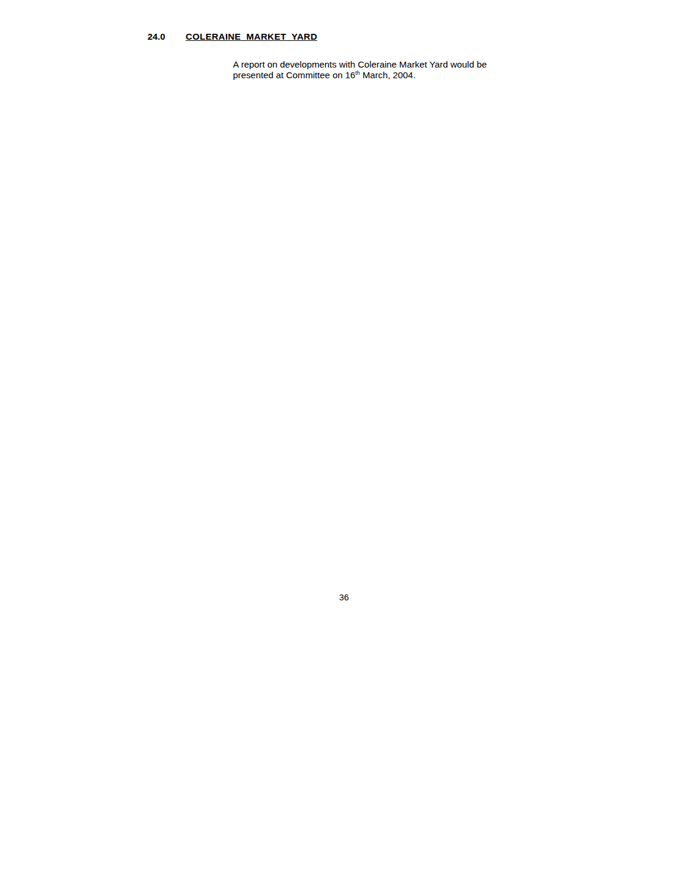24.0
COLERAINE MARKET YARD
A report on developments with Coleraine Market Yard would be presented at Committee on 16th March, 2004.
36